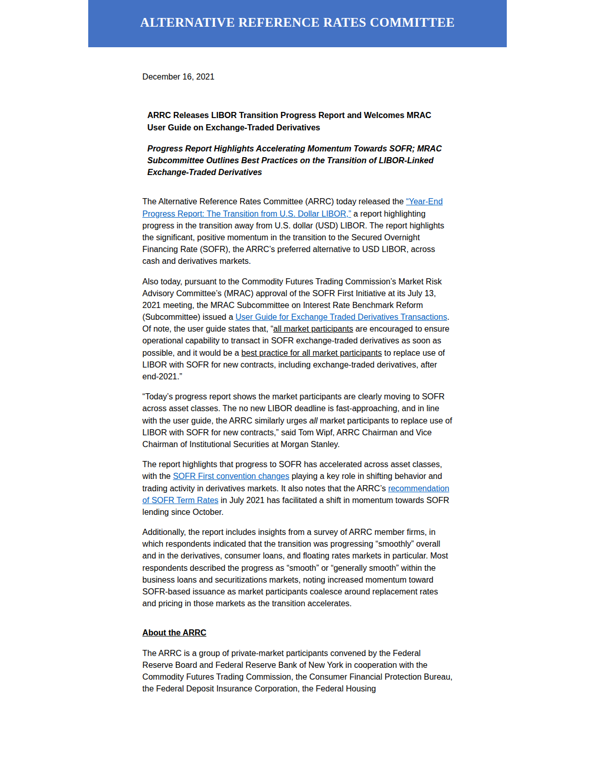ALTERNATIVE REFERENCE RATES COMMITTEE
December 16, 2021
ARRC Releases LIBOR Transition Progress Report and Welcomes MRAC User Guide on Exchange-Traded Derivatives
Progress Report Highlights Accelerating Momentum Towards SOFR; MRAC Subcommittee Outlines Best Practices on the Transition of LIBOR-Linked Exchange-Traded Derivatives
The Alternative Reference Rates Committee (ARRC) today released the “Year-End Progress Report: The Transition from U.S. Dollar LIBOR,” a report highlighting progress in the transition away from U.S. dollar (USD) LIBOR. The report highlights the significant, positive momentum in the transition to the Secured Overnight Financing Rate (SOFR), the ARRC’s preferred alternative to USD LIBOR, across cash and derivatives markets.
Also today, pursuant to the Commodity Futures Trading Commission’s Market Risk Advisory Committee’s (MRAC) approval of the SOFR First Initiative at its July 13, 2021 meeting, the MRAC Subcommittee on Interest Rate Benchmark Reform (Subcommittee) issued a User Guide for Exchange Traded Derivatives Transactions. Of note, the user guide states that, “all market participants are encouraged to ensure operational capability to transact in SOFR exchange-traded derivatives as soon as possible, and it would be a best practice for all market participants to replace use of LIBOR with SOFR for new contracts, including exchange-traded derivatives, after end-2021.”
“Today’s progress report shows the market participants are clearly moving to SOFR across asset classes. The no new LIBOR deadline is fast-approaching, and in line with the user guide, the ARRC similarly urges all market participants to replace use of LIBOR with SOFR for new contracts,” said Tom Wipf, ARRC Chairman and Vice Chairman of Institutional Securities at Morgan Stanley.
The report highlights that progress to SOFR has accelerated across asset classes, with the SOFR First convention changes playing a key role in shifting behavior and trading activity in derivatives markets. It also notes that the ARRC’s recommendation of SOFR Term Rates in July 2021 has facilitated a shift in momentum towards SOFR lending since October.
Additionally, the report includes insights from a survey of ARRC member firms, in which respondents indicated that the transition was progressing “smoothly” overall and in the derivatives, consumer loans, and floating rates markets in particular. Most respondents described the progress as “smooth” or “generally smooth” within the business loans and securitizations markets, noting increased momentum toward SOFR-based issuance as market participants coalesce around replacement rates and pricing in those markets as the transition accelerates.
About the ARRC
The ARRC is a group of private-market participants convened by the Federal Reserve Board and Federal Reserve Bank of New York in cooperation with the Commodity Futures Trading Commission, the Consumer Financial Protection Bureau, the Federal Deposit Insurance Corporation, the Federal Housing